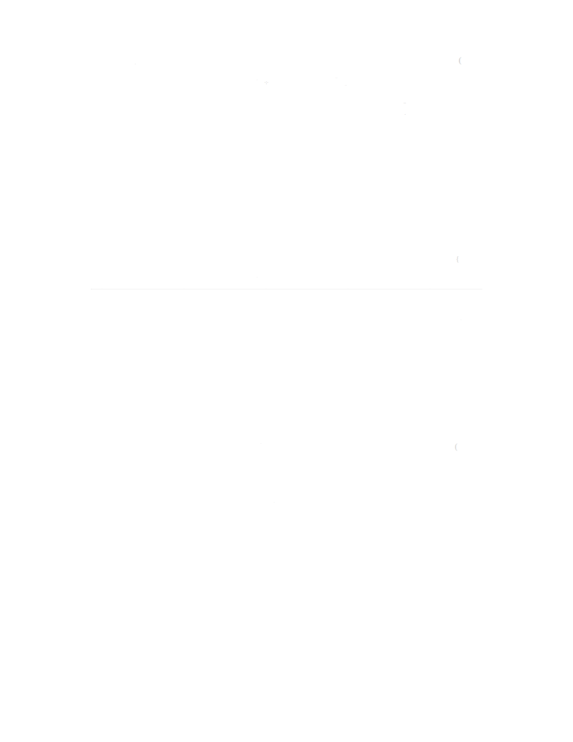( . . ·:· .. .. .. . { .
. . ( .